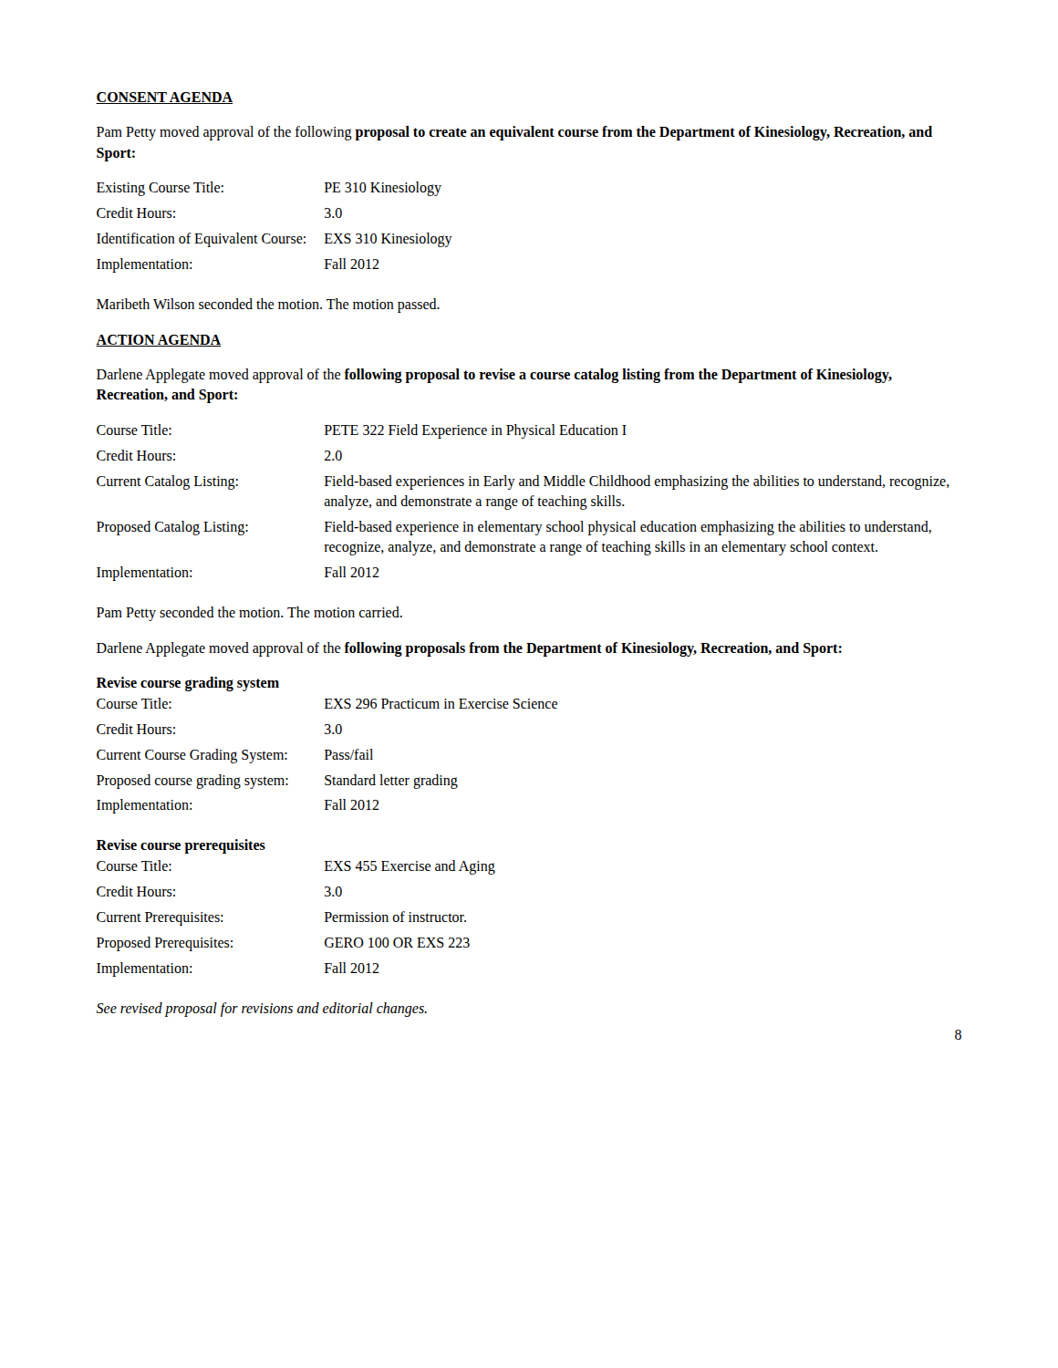CONSENT AGENDA
Pam Petty moved approval of the following proposal to create an equivalent course from the Department of Kinesiology, Recreation, and Sport:
| Existing Course Title: | PE 310 Kinesiology |
| Credit Hours: | 3.0 |
| Identification of Equivalent Course: | EXS 310 Kinesiology |
| Implementation: | Fall 2012 |
Maribeth Wilson seconded the motion. The motion passed.
ACTION AGENDA
Darlene Applegate moved approval of the following proposal to revise a course catalog listing from the Department of Kinesiology, Recreation, and Sport:
| Course Title: | PETE 322 Field Experience in Physical Education I |
| Credit Hours: | 2.0 |
| Current Catalog Listing: | Field-based experiences in Early and Middle Childhood emphasizing the abilities to understand, recognize, analyze, and demonstrate a range of teaching skills. |
| Proposed Catalog Listing: | Field-based experience in elementary school physical education emphasizing the abilities to understand, recognize, analyze, and demonstrate a range of teaching skills in an elementary school context. |
| Implementation: | Fall 2012 |
Pam Petty seconded the motion. The motion carried.
Darlene Applegate moved approval of the following proposals from the Department of Kinesiology, Recreation, and Sport:
Revise course grading system
| Course Title: | EXS 296 Practicum in Exercise Science |
| Credit Hours: | 3.0 |
| Current Course Grading System: | Pass/fail |
| Proposed course grading system: | Standard letter grading |
| Implementation: | Fall 2012 |
Revise course prerequisites
| Course Title: | EXS 455 Exercise and Aging |
| Credit Hours: | 3.0 |
| Current Prerequisites: | Permission of instructor. |
| Proposed Prerequisites: | GERO 100 OR EXS 223 |
| Implementation: | Fall 2012 |
See revised proposal for revisions and editorial changes.
8